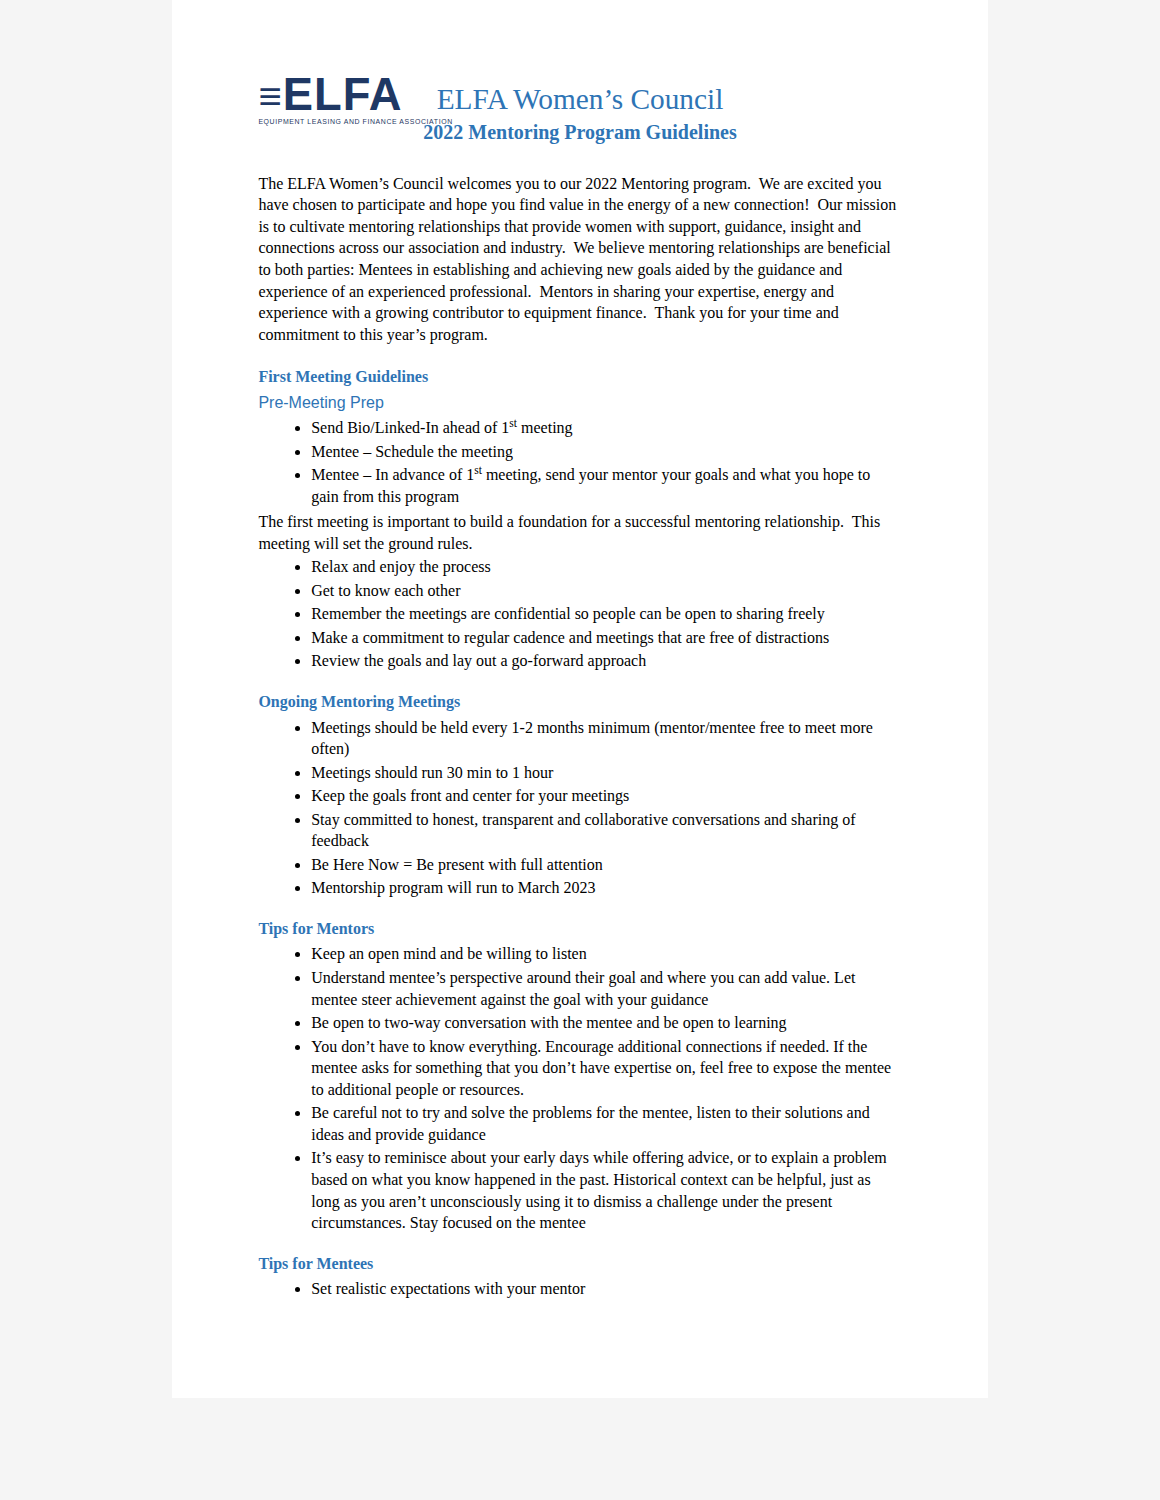≡ELFA
EQUIPMENT LEASING AND FINANCE ASSOCIATION
ELFA Women’s Council
2022 Mentoring Program Guidelines
The ELFA Women’s Council welcomes you to our 2022 Mentoring program. We are excited you have chosen to participate and hope you find value in the energy of a new connection! Our mission is to cultivate mentoring relationships that provide women with support, guidance, insight and connections across our association and industry. We believe mentoring relationships are beneficial to both parties: Mentees in establishing and achieving new goals aided by the guidance and experience of an experienced professional. Mentors in sharing your expertise, energy and experience with a growing contributor to equipment finance. Thank you for your time and commitment to this year’s program.
First Meeting Guidelines
Pre-Meeting Prep
Send Bio/Linked-In ahead of 1st meeting
Mentee – Schedule the meeting
Mentee – In advance of 1st meeting, send your mentor your goals and what you hope to gain from this program
The first meeting is important to build a foundation for a successful mentoring relationship. This meeting will set the ground rules.
Relax and enjoy the process
Get to know each other
Remember the meetings are confidential so people can be open to sharing freely
Make a commitment to regular cadence and meetings that are free of distractions
Review the goals and lay out a go-forward approach
Ongoing Mentoring Meetings
Meetings should be held every 1-2 months minimum (mentor/mentee free to meet more often)
Meetings should run 30 min to 1 hour
Keep the goals front and center for your meetings
Stay committed to honest, transparent and collaborative conversations and sharing of feedback
Be Here Now = Be present with full attention
Mentorship program will run to March 2023
Tips for Mentors
Keep an open mind and be willing to listen
Understand mentee’s perspective around their goal and where you can add value. Let mentee steer achievement against the goal with your guidance
Be open to two-way conversation with the mentee and be open to learning
You don’t have to know everything. Encourage additional connections if needed. If the mentee asks for something that you don’t have expertise on, feel free to expose the mentee to additional people or resources.
Be careful not to try and solve the problems for the mentee, listen to their solutions and ideas and provide guidance
It’s easy to reminisce about your early days while offering advice, or to explain a problem based on what you know happened in the past. Historical context can be helpful, just as long as you aren’t unconsciously using it to dismiss a challenge under the present circumstances. Stay focused on the mentee
Tips for Mentees
Set realistic expectations with your mentor